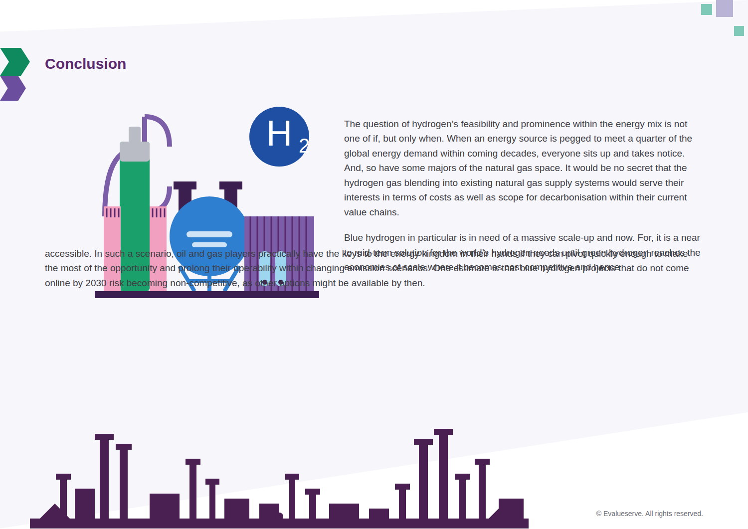Conclusion
H 2
The question of hydrogen’s feasibility and prominence within the energy mix is not one of if, but only when. When an energy source is pegged to meet a quarter of the global energy demand within coming decades, everyone sits up and takes notice. And, so have some majors of the natural gas space. It would be no secret that the hydrogen gas blending into existing natural gas supply systems would serve their interests in terms of costs as well as scope for decarbonisation within their current value chains.
Blue hydrogen in particular is in need of a massive scale-up and now. For, it is a near to mid-term solution for the world’s hydrogen needs until green hydrogen reaches the economies of scale where it becomes cost competitive and hence
accessible. In such a scenario, oil and gas players practically have the keys to the energy kingdom in their hands if they can pivot quickly enough to make the most of the opportunity and prolong their operability within changing emission scenarios. One estimate is that blue hydrogen projects that do not come online by 2030 risk becoming non-competitive, as other options might be available by then.
© Evalueserve. All rights reserved.